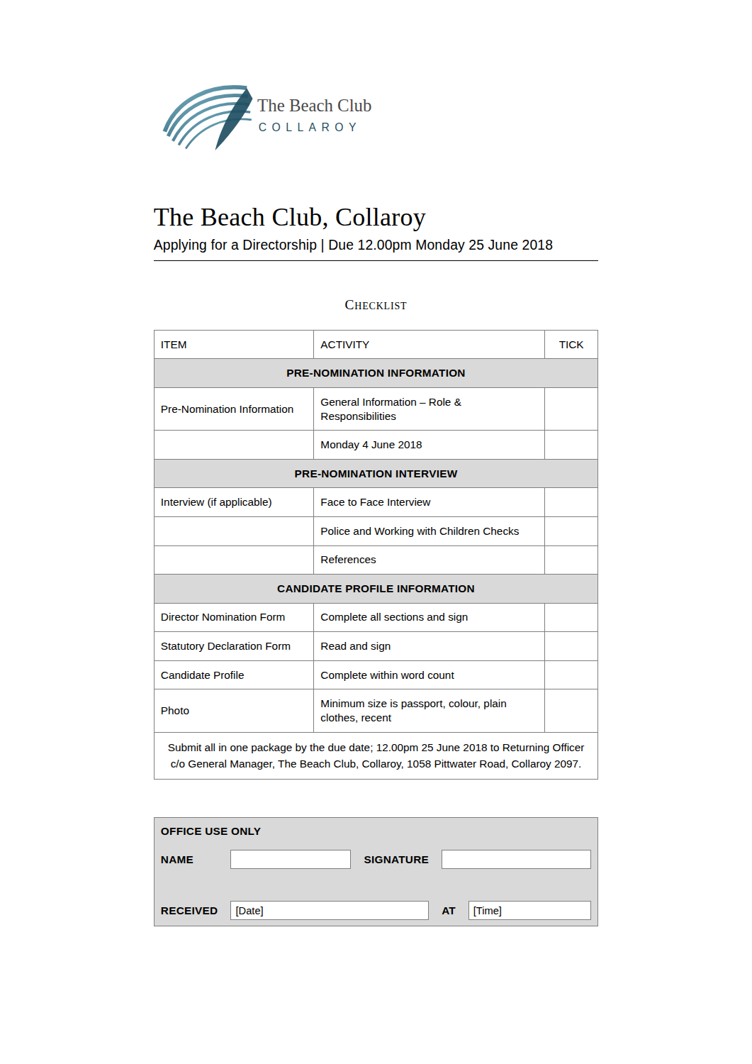The Beach Club COLLAROY
The Beach Club, Collaroy
Applying for a Directorship | Due 12.00pm Monday 25 June 2018
Checklist
| ITEM | ACTIVITY | TICK |
| --- | --- | --- |
| PRE-NOMINATION INFORMATION |
| Pre-Nomination Information | General Information – Role & Responsibilities | |
| | Monday 4 June 2018 | |
| PRE-NOMINATION INTERVIEW |
| Interview (if applicable) | Face to Face Interview | |
| | Police and Working with Children Checks | |
| | References | |
| CANDIDATE PROFILE INFORMATION |
| Director Nomination Form | Complete all sections and sign | |
| Statutory Declaration Form | Read and sign | |
| Candidate Profile | Complete within word count | |
| Photo | Minimum size is passport, colour, plain clothes, recent | |
| Submit all in one package by the due date; 12.00pm 25 June 2018 to Returning Officer c/o General Manager, The Beach Club, Collaroy, 1058 Pittwater Road, Collaroy 2097. |
| OFFICE USE ONLY |
| NAME | | SIGNATURE | |
| RECEIVED | [Date] | AT | [Time] |